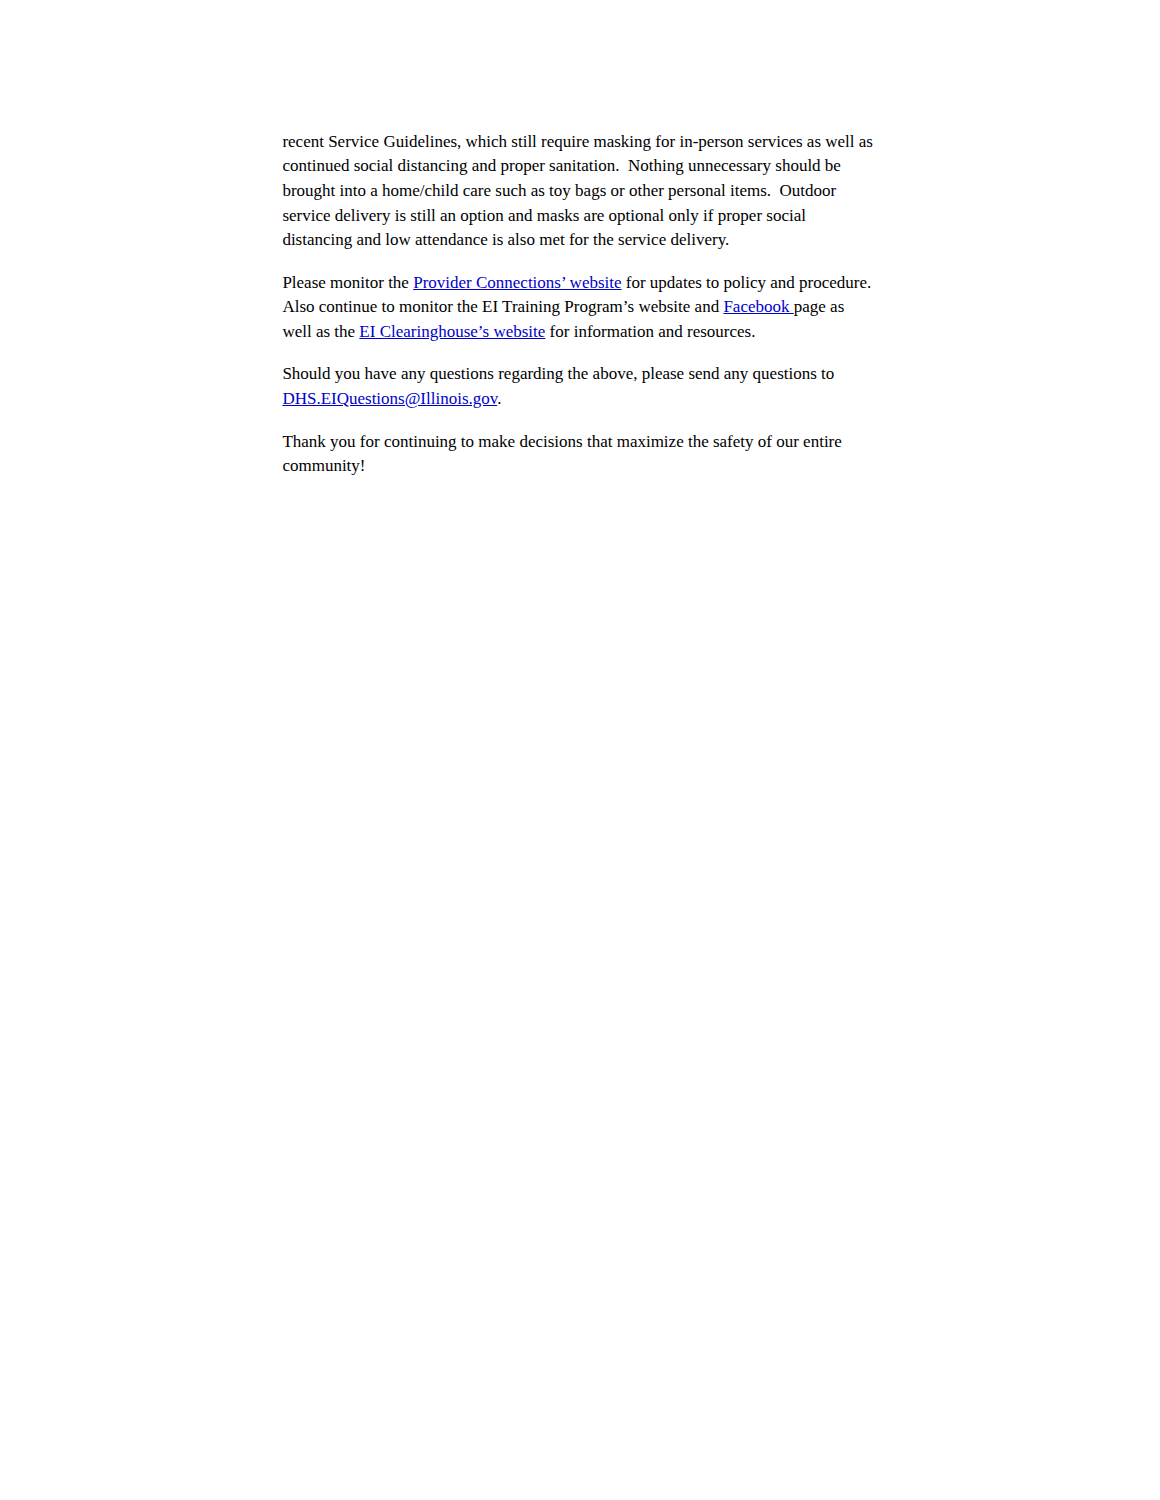recent Service Guidelines, which still require masking for in-person services as well as continued social distancing and proper sanitation. Nothing unnecessary should be brought into a home/child care such as toy bags or other personal items. Outdoor service delivery is still an option and masks are optional only if proper social distancing and low attendance is also met for the service delivery.
Please monitor the Provider Connections’ website for updates to policy and procedure. Also continue to monitor the EI Training Program’s website and Facebook page as well as the EI Clearinghouse’s website for information and resources.
Should you have any questions regarding the above, please send any questions to DHS.EIQuestions@Illinois.gov.
Thank you for continuing to make decisions that maximize the safety of our entire community!